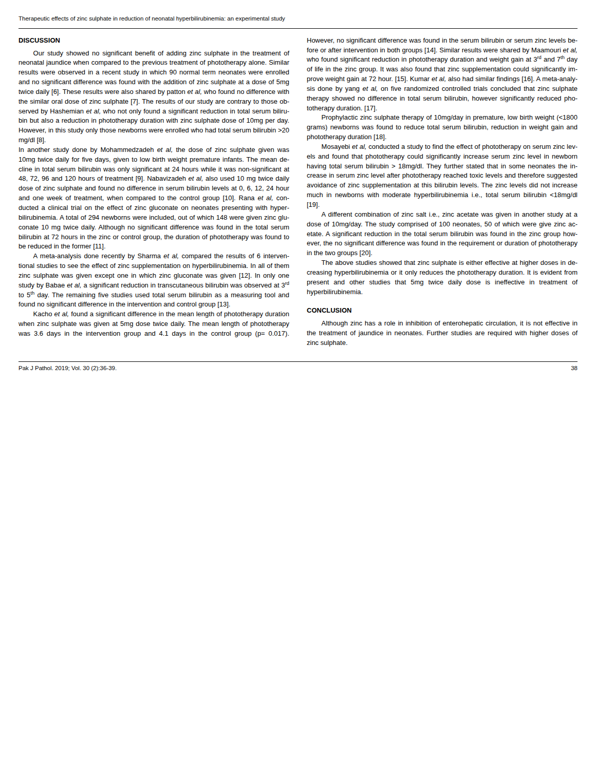Therapeutic effects of zinc sulphate in reduction of neonatal hyperbilirubinemia: an experimental study
Discussion
Our study showed no significant benefit of adding zinc sulphate in the treatment of neonatal jaundice when compared to the previous treatment of phototherapy alone. Similar results were observed in a recent study in which 90 normal term neonates were enrolled and no significant difference was found with the addition of zinc sulphate at a dose of 5mg twice daily [6]. These results were also shared by patton et al, who found no difference with the similar oral dose of zinc sulphate [7]. The results of our study are contrary to those observed by Hashemian et al, who not only found a significant reduction in total serum bilirubin but also a reduction in phototherapy duration with zinc sulphate dose of 10mg per day. However, in this study only those newborns were enrolled who had total serum bilirubin >20 mg/dl [8].
In another study done by Mohammedzadeh et al, the dose of zinc sulphate given was 10mg twice daily for five days, given to low birth weight premature infants. The mean decline in total serum bilirubin was only significant at 24 hours while it was non-significant at 48, 72, 96 and 120 hours of treatment [9]. Nabavizadeh et al, also used 10 mg twice daily dose of zinc sulphate and found no difference in serum bilirubin levels at 0, 6, 12, 24 hour and one week of treatment, when compared to the control group [10]. Rana et al, conducted a clinical trial on the effect of zinc gluconate on neonates presenting with hyperbilirubinemia. A total of 294 newborns were included, out of which 148 were given zinc gluconate 10 mg twice daily. Although no significant difference was found in the total serum bilirubin at 72 hours in the zinc or control group, the duration of phototherapy was found to be reduced in the former [11].
A meta-analysis done recently by Sharma et al, compared the results of 6 interventional studies to see the effect of zinc supplementation on hyperbilirubinemia. In all of them zinc sulphate was given except one in which zinc gluconate was given [12]. In only one study by Babae et al, a significant reduction in transcutaneous bilirubin was observed at 3rd to 5th day. The remaining five studies used total serum bilirubin as a measuring tool and found no significant difference in the intervention and control group [13].
Kacho et al, found a significant difference in the mean length of phototherapy duration when zinc sulphate was given at 5mg dose twice daily. The mean length of phototherapy was 3.6 days in the intervention group and 4.1 days in the control group (p= 0.017). However, no significant difference was found in the serum bilirubin or serum zinc levels before or after intervention in both groups [14]. Similar results were shared by Maamouri et al, who found significant reduction in phototherapy duration and weight gain at 3rd and 7th day of life in the zinc group. It was also found that zinc supplementation could significantly improve weight gain at 72 hour. [15]. Kumar et al, also had similar findings [16]. A meta-analysis done by yang et al, on five randomized controlled trials concluded that zinc sulphate therapy showed no difference in total serum bilirubin, however significantly reduced phototherapy duration. [17].
Prophylactic zinc sulphate therapy of 10mg/day in premature, low birth weight (<1800 grams) newborns was found to reduce total serum bilirubin, reduction in weight gain and phototherapy duration [18].
Mosayebi et al, conducted a study to find the effect of phototherapy on serum zinc levels and found that phototherapy could significantly increase serum zinc level in newborn having total serum bilirubin > 18mg/dl. They further stated that in some neonates the increase in serum zinc level after phototherapy reached toxic levels and therefore suggested avoidance of zinc supplementation at this bilirubin levels. The zinc levels did not increase much in newborns with moderate hyperbilirubinemia i.e., total serum bilirubin <18mg/dl [19].
A different combination of zinc salt i.e., zinc acetate was given in another study at a dose of 10mg/day. The study comprised of 100 neonates, 50 of which were give zinc acetate. A significant reduction in the total serum bilirubin was found in the zinc group however, the no significant difference was found in the requirement or duration of phototherapy in the two groups [20].
The above studies showed that zinc sulphate is either effective at higher doses in decreasing hyperbilirubinemia or it only reduces the phototherapy duration. It is evident from present and other studies that 5mg twice daily dose is ineffective in treatment of hyperbilirubinemia.
Conclusion
Although zinc has a role in inhibition of enterohepatic circulation, it is not effective in the treatment of jaundice in neonates. Further studies are required with higher doses of zinc sulphate.
Pak J Pathol. 2019; Vol. 30 (2):36-39. 38